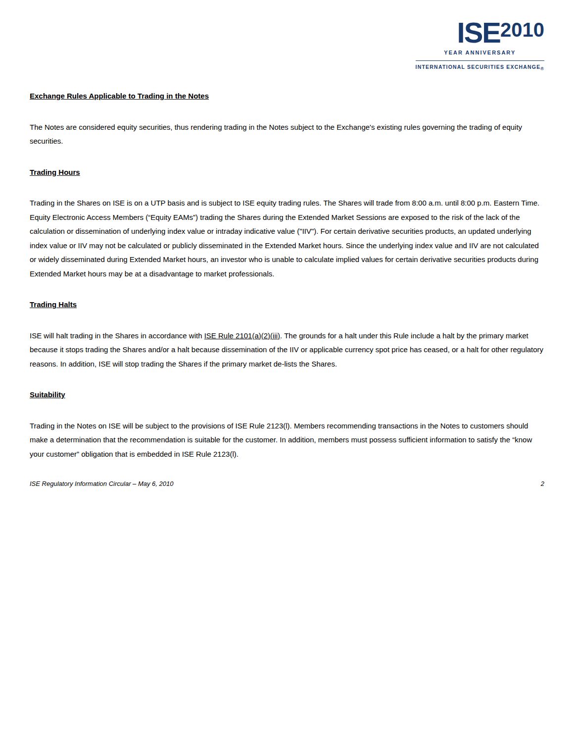ISE 2010
YEAR ANNIVERSARY
INTERNATIONAL SECURITIES EXCHANGE®
Exchange Rules Applicable to Trading in the Notes
The Notes are considered equity securities, thus rendering trading in the Notes subject to the Exchange's existing rules governing the trading of equity securities.
Trading Hours
Trading in the Shares on ISE is on a UTP basis and is subject to ISE equity trading rules. The Shares will trade from 8:00 a.m. until 8:00 p.m. Eastern Time. Equity Electronic Access Members (“Equity EAMs”) trading the Shares during the Extended Market Sessions are exposed to the risk of the lack of the calculation or dissemination of underlying index value or intraday indicative value ("IIV"). For certain derivative securities products, an updated underlying index value or IIV may not be calculated or publicly disseminated in the Extended Market hours. Since the underlying index value and IIV are not calculated or widely disseminated during Extended Market hours, an investor who is unable to calculate implied values for certain derivative securities products during Extended Market hours may be at a disadvantage to market professionals.
Trading Halts
ISE will halt trading in the Shares in accordance with ISE Rule 2101(a)(2)(iii). The grounds for a halt under this Rule include a halt by the primary market because it stops trading the Shares and/or a halt because dissemination of the IIV or applicable currency spot price has ceased, or a halt for other regulatory reasons. In addition, ISE will stop trading the Shares if the primary market de-lists the Shares.
Suitability
Trading in the Notes on ISE will be subject to the provisions of ISE Rule 2123(l). Members recommending transactions in the Notes to customers should make a determination that the recommendation is suitable for the customer. In addition, members must possess sufficient information to satisfy the “know your customer” obligation that is embedded in ISE Rule 2123(l).
ISE Regulatory Information Circular – May 6, 2010 2